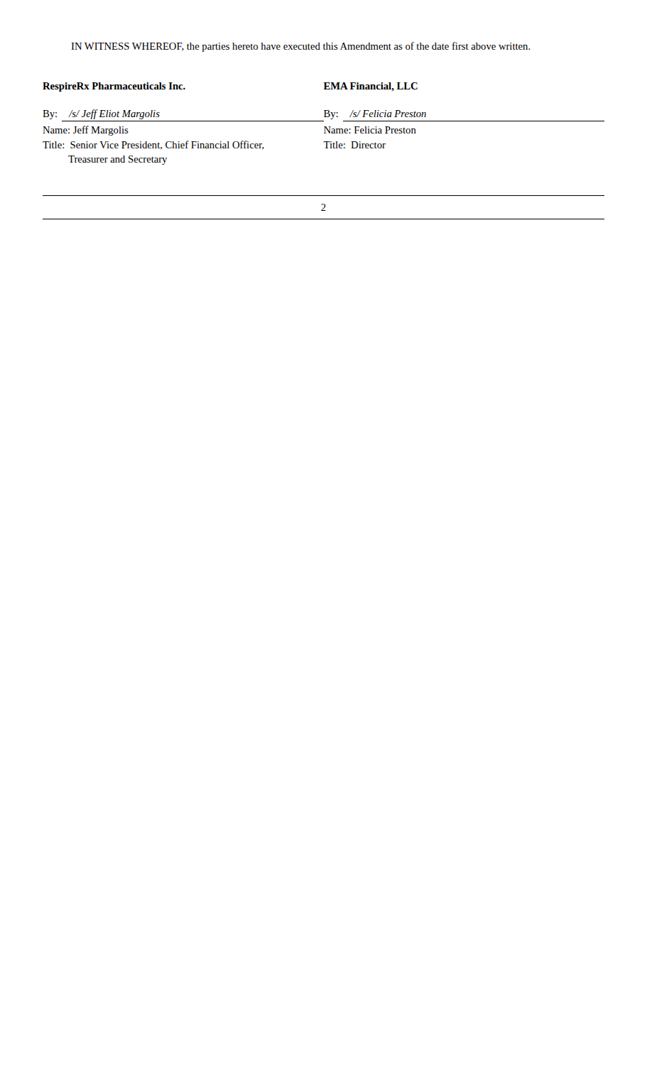IN WITNESS WHEREOF, the parties hereto have executed this Amendment as of the date first above written.
| RespireRx Pharmaceuticals Inc. / By: / /s/ Jeff Eliot Margolis / Name: Jeff Margolis Title: Senior Vice President, Chief Financial Officer, Treasurer and Secretary | EMA Financial, LLC / By: / /s/ Felicia Preston / Name: Felicia Preston Title: Director |
2